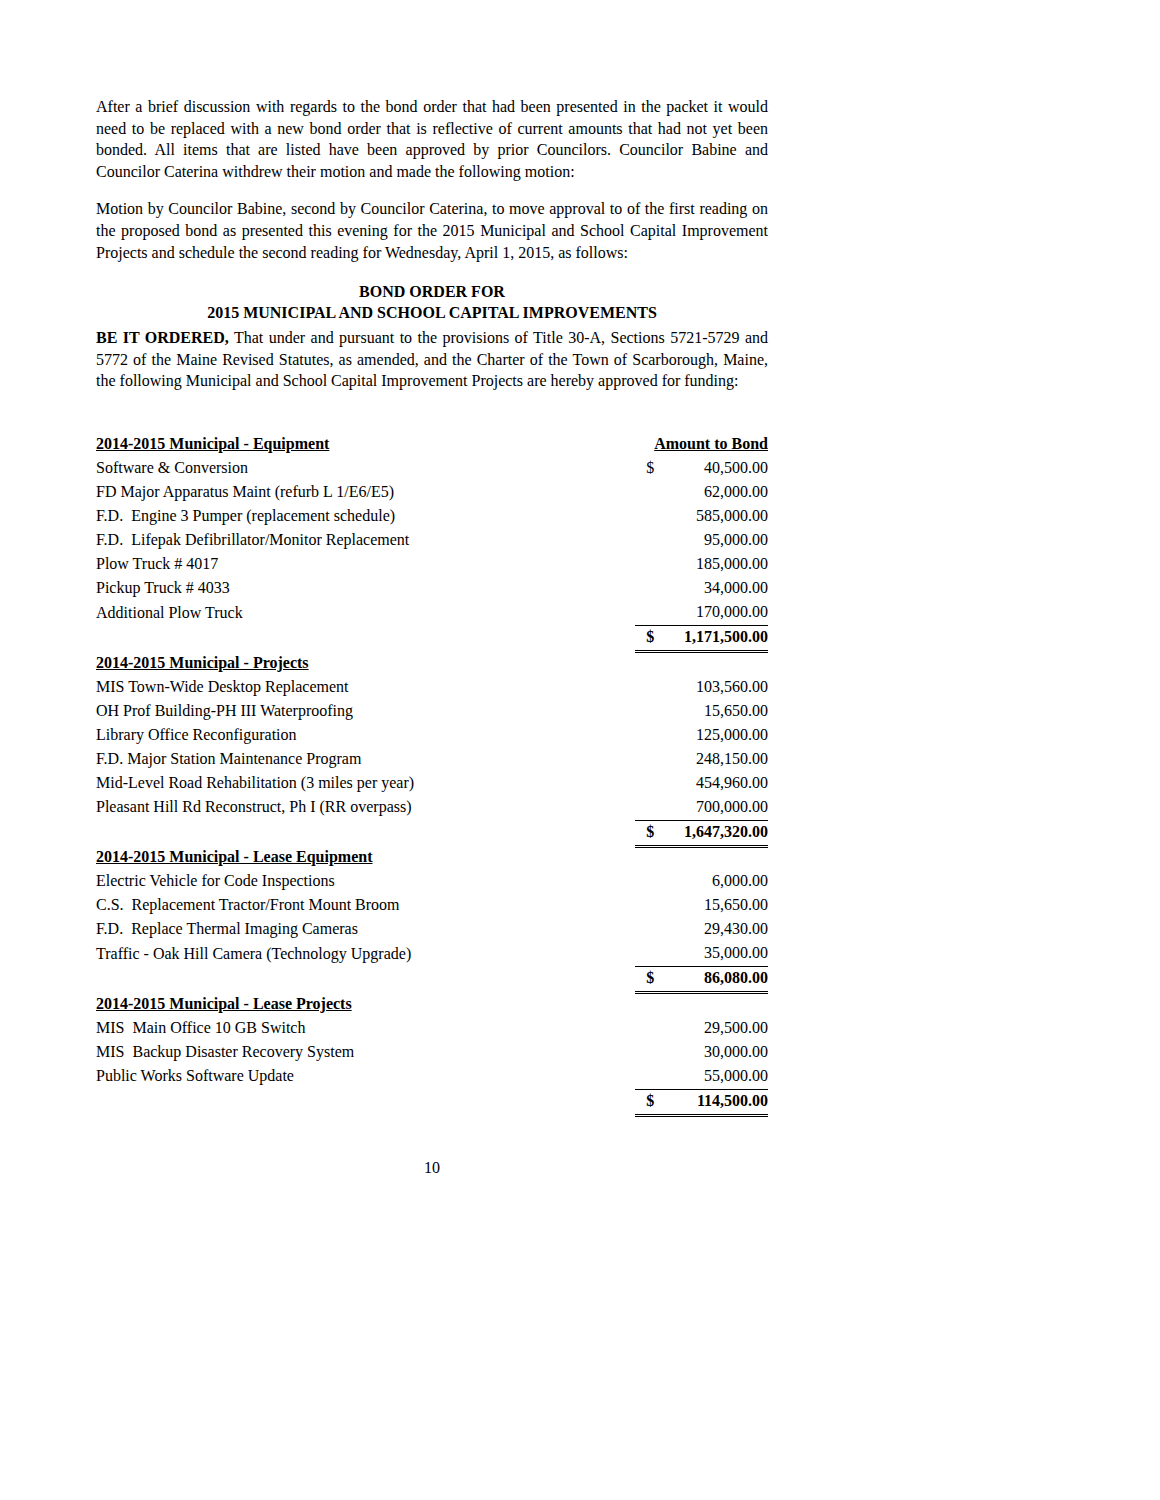After a brief discussion with regards to the bond order that had been presented in the packet it would need to be replaced with a new bond order that is reflective of current amounts that had not yet been bonded. All items that are listed have been approved by prior Councilors. Councilor Babine and Councilor Caterina withdrew their motion and made the following motion:
Motion by Councilor Babine, second by Councilor Caterina, to move approval to of the first reading on the proposed bond as presented this evening for the 2015 Municipal and School Capital Improvement Projects and schedule the second reading for Wednesday, April 1, 2015, as follows:
BOND ORDER FOR
2015 MUNICIPAL AND SCHOOL CAPITAL IMPROVEMENTS
BE IT ORDERED, That under and pursuant to the provisions of Title 30-A, Sections 5721-5729 and 5772 of the Maine Revised Statutes, as amended, and the Charter of the Town of Scarborough, Maine, the following Municipal and School Capital Improvement Projects are hereby approved for funding:
| 2014-2015 Municipal - Equipment | | Amount to Bond |
| Software & Conversion | $ | 40,500.00 |
| FD Major Apparatus Maint (refurb L 1/E6/E5) | | 62,000.00 |
| F.D. Engine 3 Pumper (replacement schedule) | | 585,000.00 |
| F.D. Lifepak Defibrillator/Monitor Replacement | | 95,000.00 |
| Plow Truck # 4017 | | 185,000.00 |
| Pickup Truck # 4033 | | 34,000.00 |
| Additional Plow Truck | | 170,000.00 |
| | $ | 1,171,500.00 |
| 2014-2015 Municipal - Projects | | |
| MIS Town-Wide Desktop Replacement | | 103,560.00 |
| OH Prof Building-PH III Waterproofing | | 15,650.00 |
| Library Office Reconfiguration | | 125,000.00 |
| F.D. Major Station Maintenance Program | | 248,150.00 |
| Mid-Level Road Rehabilitation (3 miles per year) | | 454,960.00 |
| Pleasant Hill Rd Reconstruct, Ph I (RR overpass) | | 700,000.00 |
| | $ | 1,647,320.00 |
| 2014-2015 Municipal - Lease Equipment | | |
| Electric Vehicle for Code Inspections | | 6,000.00 |
| C.S. Replacement Tractor/Front Mount Broom | | 15,650.00 |
| F.D. Replace Thermal Imaging Cameras | | 29,430.00 |
| Traffic - Oak Hill Camera (Technology Upgrade) | | 35,000.00 |
| | $ | 86,080.00 |
| 2014-2015 Municipal - Lease Projects | | |
| MIS Main Office 10 GB Switch | | 29,500.00 |
| MIS Backup Disaster Recovery System | | 30,000.00 |
| Public Works Software Update | | 55,000.00 |
| | $ | 114,500.00 |
10